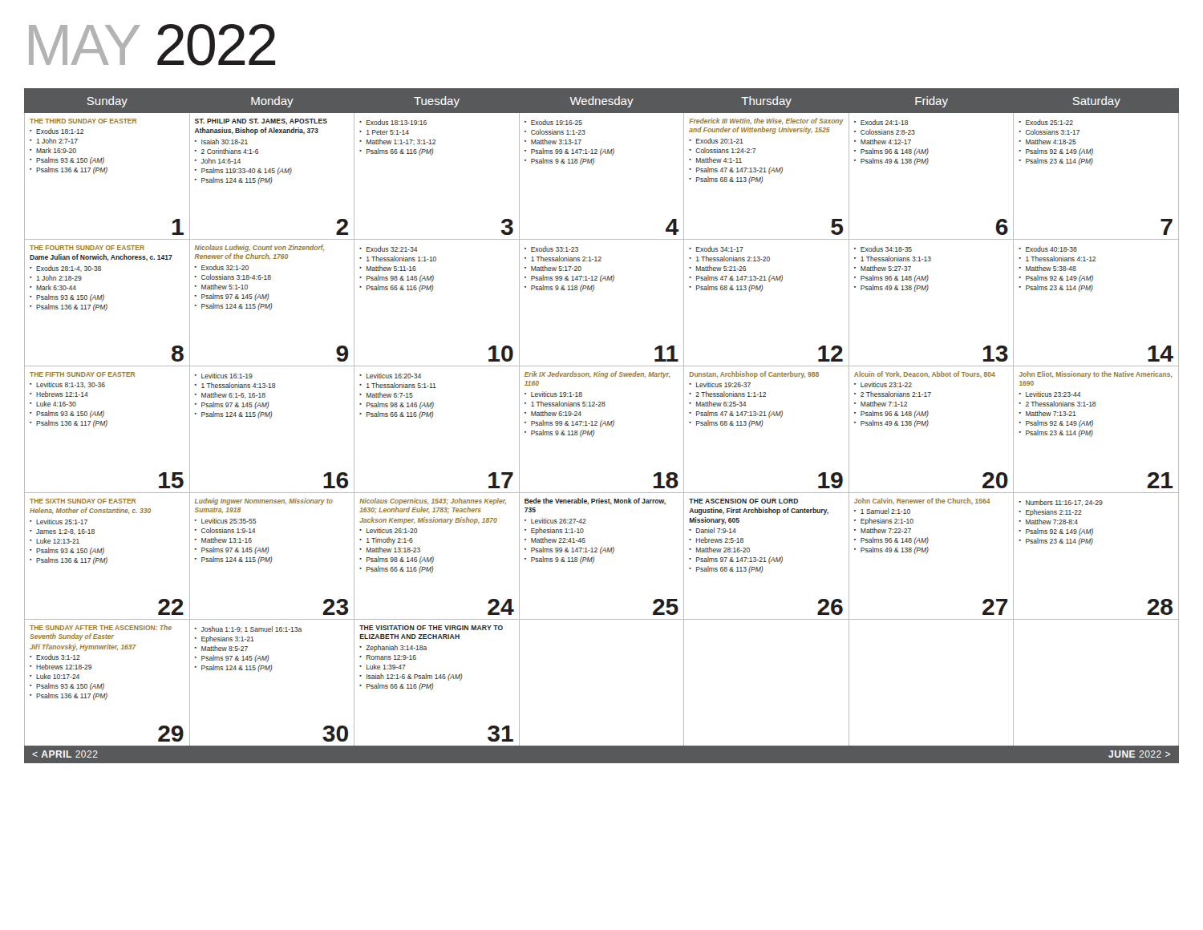MAY 2022
| Sunday | Monday | Tuesday | Wednesday | Thursday | Friday | Saturday |
| --- | --- | --- | --- | --- | --- | --- |
| The Third Sunday of Easter Exodus 18:1-12 1 John 2:7-17 Mark 16:9-20 Psalms 93 & 150 (AM) Psalms 136 & 117 (PM) 1 | St. Philip and St. James, Apostles Athanasius, Bishop of Alexandria, 373 Isaiah 30:18-21 2 Corinthians 4:1-6 John 14:6-14 Psalms 119:33-40 & 145 (AM) Psalms 124 & 115 (PM) 2 | Exodus 18:13-19:16 1 Peter 5:1-14 Matthew 1:1-17; 3:1-12 Psalms 66 & 116 (PM) 3 | Exodus 19:16-25 Colossians 1:1-23 Matthew 3:13-17 Psalms 99 & 147:1-12 (AM) Psalms 9 & 118 (PM) 4 | Frederick III Wettin, the Wise, Elector of Saxony and Founder of Wittenberg University, 1525 Exodus 20:1-21 Colossians 1:24-2:7 Matthew 4:1-11 Psalms 47 & 147:13-21 (AM) Psalms 68 & 113 (PM) 5 | Exodus 24:1-18 Colossians 2:8-23 Matthew 4:12-17 Psalms 96 & 148 (AM) Psalms 49 & 138 (PM) 6 | Exodus 25:1-22 Colossians 3:1-17 Matthew 4:18-25 Psalms 92 & 149 (AM) Psalms 23 & 114 (PM) 7 |
| The Fourth Sunday of Easter Dame Julian of Norwich, Anchoress, c. 1417 Exodus 28:1-4, 30-38 1 John 2:18-29 Mark 6:30-44 Psalms 93 & 150 (AM) Psalms 136 & 117 (PM) 8 | Nicolaus Ludwig, Count von Zinzendorf, Renewer of the Church, 1760 Exodus 32:1-20 Colossians 3:18-4:6-18 Matthew 5:1-10 Psalms 97 & 145 (AM) Psalms 124 & 115 (PM) 9 | Exodus 32:21-34 1 Thessalonians 1:1-10 Matthew 5:11-16 Psalms 98 & 146 (AM) Psalms 66 & 116 (PM) 10 | Exodus 33:1-23 1 Thessalonians 2:1-12 Matthew 5:17-20 Psalms 99 & 147:1-12 (AM) Psalms 9 & 118 (PM) 11 | Exodus 34:1-17 1 Thessalonians 2:13-20 Matthew 5:21-26 Psalms 47 & 147:13-21 (AM) Psalms 68 & 113 (PM) 12 | Exodus 34:18-35 1 Thessalonians 3:1-13 Matthew 5:27-37 Psalms 96 & 148 (AM) Psalms 49 & 138 (PM) 13 | Exodus 40:18-38 1 Thessalonians 4:1-12 Matthew 5:38-48 Psalms 92 & 149 (AM) Psalms 23 & 114 (PM) 14 |
| The Fifth Sunday of Easter Leviticus 8:1-13, 30-36 Hebrews 12:1-14 Luke 4:16-30 Psalms 93 & 150 (AM) Psalms 136 & 117 (PM) 15 | Leviticus 16:1-19 1 Thessalonians 4:13-18 Matthew 6:1-6, 16-18 Psalms 97 & 145 (AM) Psalms 124 & 115 (PM) 16 | Leviticus 16:20-34 1 Thessalonians 5:1-11 Matthew 6:7-15 Psalms 98 & 146 (AM) Psalms 66 & 116 (PM) 17 | Erik IX Jedvardsson, King of Sweden, Martyr, 1160 Leviticus 19:1-18 1 Thessalonians 5:12-28 Matthew 6:19-24 Psalms 99 & 147:1-12 (AM) Psalms 9 & 118 (PM) 18 | Dunstan, Archbishop of Canterbury, 988 Leviticus 19:26-37 2 Thessalonians 1:1-12 Matthew 6:25-34 Psalms 47 & 147:13-21 (AM) Psalms 68 & 113 (PM) 19 | Alcuin of York, Deacon, Abbot of Tours, 804 Leviticus 23:1-22 2 Thessalonians 2:1-17 Matthew 7:1-12 Psalms 96 & 148 (AM) Psalms 49 & 138 (PM) 20 | John Eliot, Missionary to the Native Americans, 1690 Leviticus 23:23-44 2 Thessalonians 3:1-18 Matthew 7:13-21 Psalms 92 & 149 (AM) Psalms 23 & 114 (PM) 21 |
| The Sixth Sunday of Easter Helena, Mother of Constantine, c. 330 Leviticus 25:1-17 James 1:2-8, 16-18 Luke 12:13-21 Psalms 93 & 150 (AM) Psalms 136 & 117 (PM) 22 | Ludwig Ingwer Nommensen, Missionary to Sumatra, 1918 Leviticus 25:35-55 Colossians 1:9-14 Matthew 13:1-16 Psalms 97 & 145 (AM) Psalms 124 & 115 (PM) 23 | Nicolaus Copernicus, 1543; Johannes Kepler, 1630; Leonhard Euler, 1783; Teachers Jackson Kemper, Missionary Bishop, 1870 Leviticus 26:1-20 1 Timothy 2:1-6 Matthew 13:18-23 Psalms 98 & 146 (AM) Psalms 66 & 116 (PM) 24 | Bede the Venerable, Priest, Monk of Jarrow, 735 Leviticus 26:27-42 Ephesians 1:1-10 Matthew 22:41-46 Psalms 99 & 147:1-12 (AM) Psalms 9 & 118 (PM) 25 | The Ascension of Our Lord Augustine, First Archbishop of Canterbury, Missionary, 605 Daniel 7:9-14 Hebrews 2:5-18 Matthew 28:16-20 Psalms 97 & 147:13-21 (AM) Psalms 68 & 113 (PM) 26 | John Calvin, Renewer of the Church, 1564 1 Samuel 2:1-10 Ephesians 2:1-10 Matthew 7:22-27 Psalms 96 & 148 (AM) Psalms 49 & 138 (PM) 27 | Numbers 11:16-17, 24-29 Ephesians 2:11-22 Matthew 7:28-8:4 Psalms 92 & 149 (AM) Psalms 23 & 114 (PM) 28 |
| The Sunday after the Ascension: The Seventh Sunday of Easter Jiří Třanovský, Hymnwriter, 1637 Exodus 3:1-12 Hebrews 12:18-29 Luke 10:17-24 Psalms 93 & 150 (AM) Psalms 136 & 117 (PM) 29 | Joshua 1:1-9; 1 Samuel 16:1-13a Ephesians 3:1-21 Matthew 8:5-27 Psalms 97 & 145 (AM) Psalms 124 & 115 (PM) 30 | The Visitation of the Virgin Mary to Elizabeth and Zechariah Zephaniah 3:14-18a Romans 12:9-16 Luke 1:39-47 Isaiah 12:1-6 & Psalm 146 (AM) Psalms 66 & 116 (PM) 31 | | | | |
< APRIL 2022
JUNE 2022 >